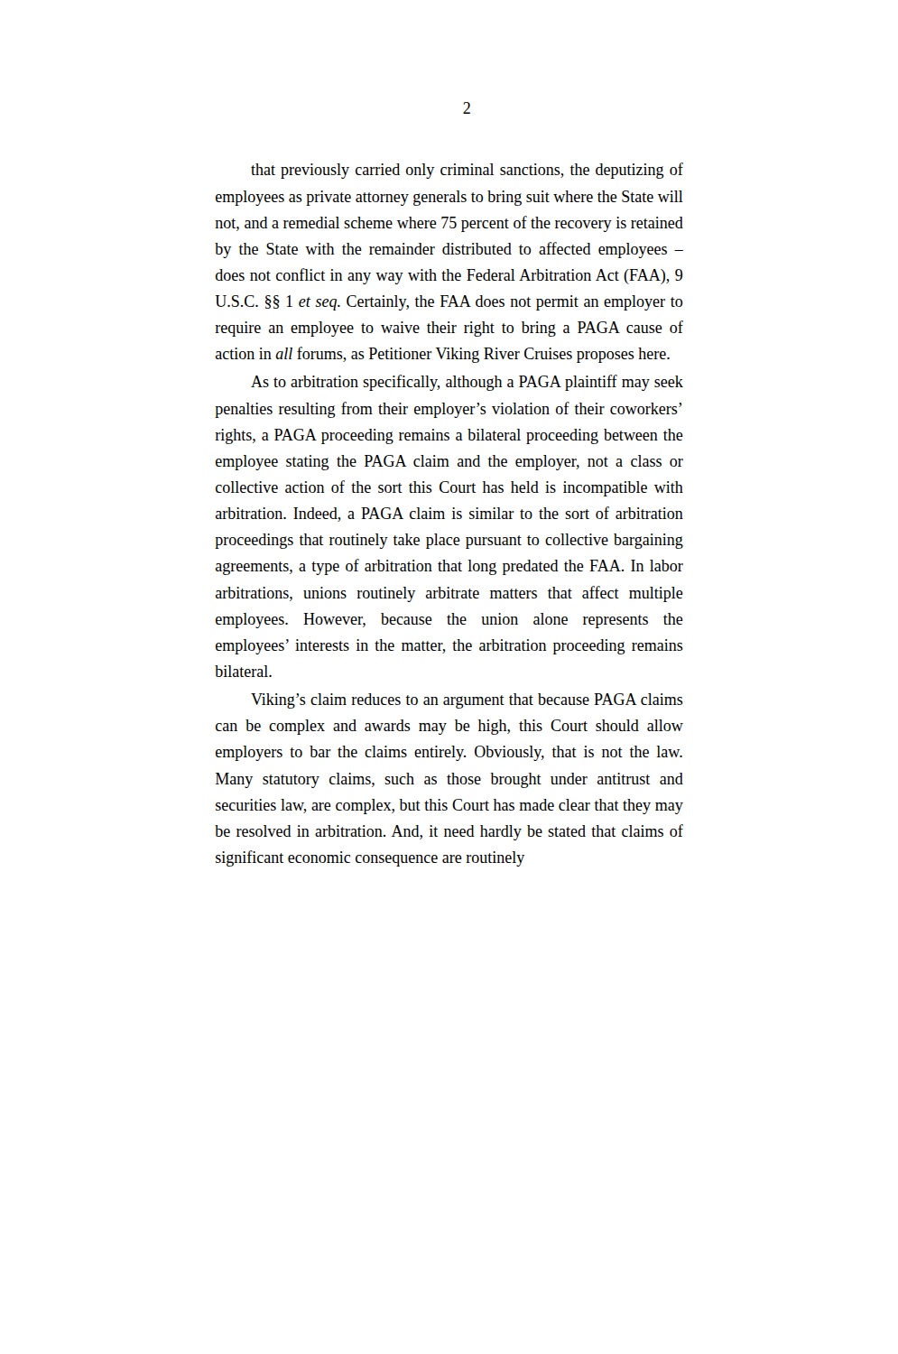2
that previously carried only criminal sanctions, the deputizing of employees as private attorney generals to bring suit where the State will not, and a remedial scheme where 75 percent of the recovery is retained by the State with the remainder distributed to affected employees – does not conflict in any way with the Federal Arbitration Act (FAA), 9 U.S.C. §§ 1 et seq. Certainly, the FAA does not permit an employer to require an employee to waive their right to bring a PAGA cause of action in all forums, as Petitioner Viking River Cruises proposes here.
As to arbitration specifically, although a PAGA plaintiff may seek penalties resulting from their employer’s violation of their coworkers’ rights, a PAGA proceeding remains a bilateral proceeding between the employee stating the PAGA claim and the employer, not a class or collective action of the sort this Court has held is incompatible with arbitration. Indeed, a PAGA claim is similar to the sort of arbitration proceedings that routinely take place pursuant to collective bargaining agreements, a type of arbitration that long predated the FAA. In labor arbitrations, unions routinely arbitrate matters that affect multiple employees. However, because the union alone represents the employees’ interests in the matter, the arbitration proceeding remains bilateral.
Viking’s claim reduces to an argument that because PAGA claims can be complex and awards may be high, this Court should allow employers to bar the claims entirely. Obviously, that is not the law. Many statutory claims, such as those brought under antitrust and securities law, are complex, but this Court has made clear that they may be resolved in arbitration. And, it need hardly be stated that claims of significant economic consequence are routinely